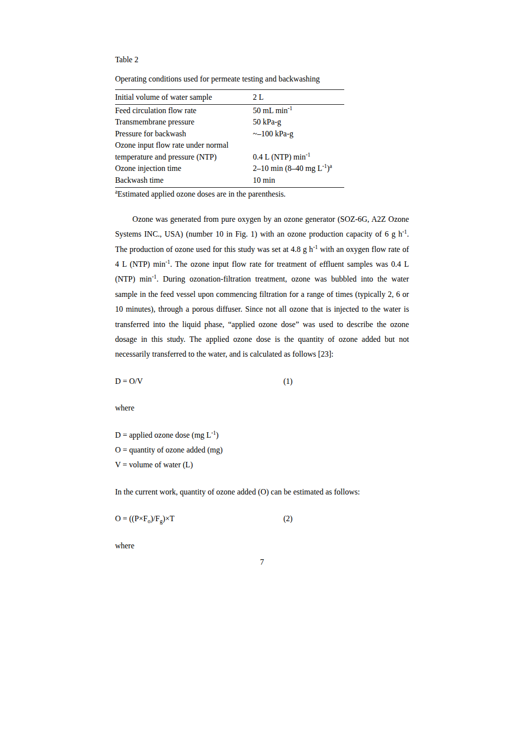Table 2
Operating conditions used for permeate testing and backwashing
| Initial volume of water sample | 2 L |
| Feed circulation flow rate | 50 mL min -1 |
| Transmembrane pressure | 50 kPa-g |
| Pressure for backwash | ~–100 kPa-g |
| Ozone input flow rate under normal | |
| temperature and pressure (NTP) | 0.4 L (NTP) min -1 |
| Ozone injection time | 2–10 min (8–40 mg L -1 ) a |
| Backwash time | 10 min |
aEstimated applied ozone doses are in the parenthesis.
Ozone was generated from pure oxygen by an ozone generator (SOZ-6G, A2Z Ozone Systems INC., USA) (number 10 in Fig. 1) with an ozone production capacity of 6 g h-1. The production of ozone used for this study was set at 4.8 g h-1 with an oxygen flow rate of 4 L (NTP) min-1. The ozone input flow rate for treatment of effluent samples was 0.4 L (NTP) min-1. During ozonation-filtration treatment, ozone was bubbled into the water sample in the feed vessel upon commencing filtration for a range of times (typically 2, 6 or 10 minutes), through a porous diffuser. Since not all ozone that is injected to the water is transferred into the liquid phase, “applied ozone dose” was used to describe the ozone dosage in this study. The applied ozone dose is the quantity of ozone added but not necessarily transferred to the water, and is calculated as follows [23]:
D = O/V (1)
where
D = applied ozone dose (mg L-1)
O = quantity of ozone added (mg)
V = volume of water (L)
In the current work, quantity of ozone added (O) can be estimated as follows:
O = ((P×Fo)/Fg)×T (2)
where
7